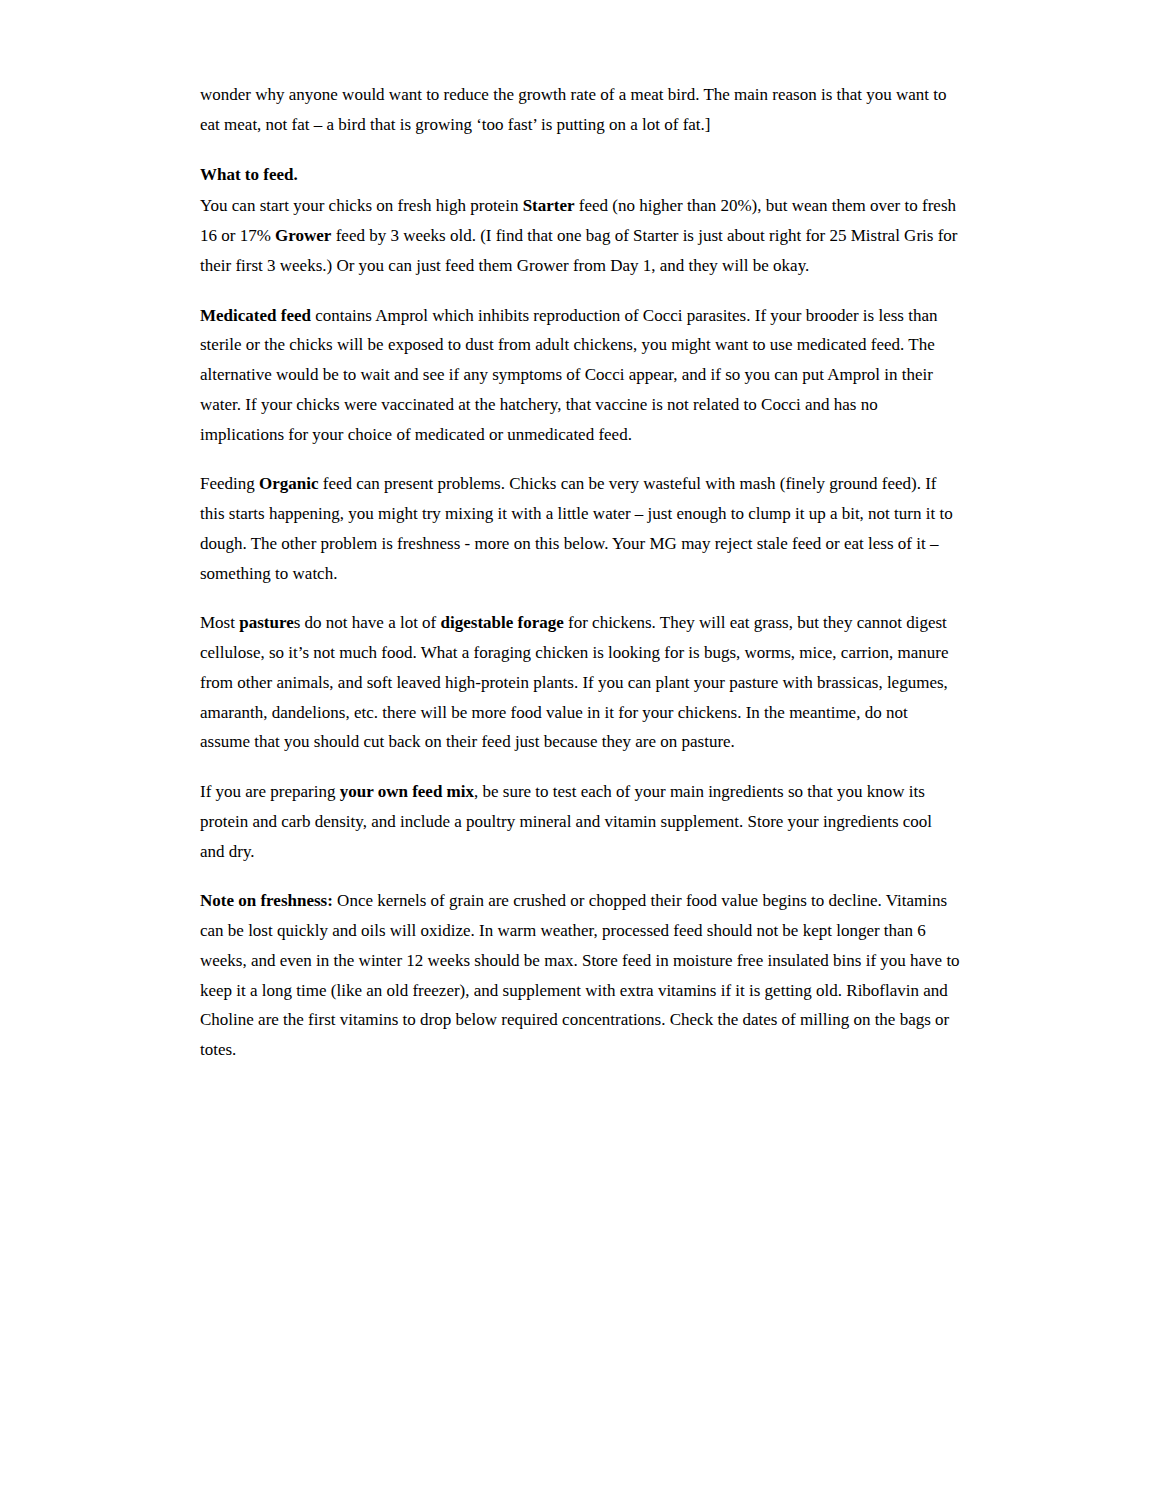wonder why anyone would want to reduce the growth rate of a meat bird. The main reason is that you want to eat meat, not fat – a bird that is growing ‘too fast’ is putting on a lot of fat.]
What to feed.
You can start your chicks on fresh high protein Starter feed (no higher than 20%), but wean them over to fresh 16 or 17% Grower feed by 3 weeks old. (I find that one bag of Starter is just about right for 25 Mistral Gris for their first 3 weeks.) Or you can just feed them Grower from Day 1, and they will be okay.
Medicated feed contains Amprol which inhibits reproduction of Cocci parasites. If your brooder is less than sterile or the chicks will be exposed to dust from adult chickens, you might want to use medicated feed. The alternative would be to wait and see if any symptoms of Cocci appear, and if so you can put Amprol in their water. If your chicks were vaccinated at the hatchery, that vaccine is not related to Cocci and has no implications for your choice of medicated or unmedicated feed.
Feeding Organic feed can present problems. Chicks can be very wasteful with mash (finely ground feed). If this starts happening, you might try mixing it with a little water – just enough to clump it up a bit, not turn it to dough. The other problem is freshness - more on this below. Your MG may reject stale feed or eat less of it – something to watch.
Most pastures do not have a lot of digestable forage for chickens. They will eat grass, but they cannot digest cellulose, so it’s not much food. What a foraging chicken is looking for is bugs, worms, mice, carrion, manure from other animals, and soft leaved high-protein plants. If you can plant your pasture with brassicas, legumes, amaranth, dandelions, etc. there will be more food value in it for your chickens. In the meantime, do not assume that you should cut back on their feed just because they are on pasture.
If you are preparing your own feed mix, be sure to test each of your main ingredients so that you know its protein and carb density, and include a poultry mineral and vitamin supplement. Store your ingredients cool and dry.
Note on freshness: Once kernels of grain are crushed or chopped their food value begins to decline. Vitamins can be lost quickly and oils will oxidize. In warm weather, processed feed should not be kept longer than 6 weeks, and even in the winter 12 weeks should be max. Store feed in moisture free insulated bins if you have to keep it a long time (like an old freezer), and supplement with extra vitamins if it is getting old. Riboflavin and Choline are the first vitamins to drop below required concentrations. Check the dates of milling on the bags or totes.